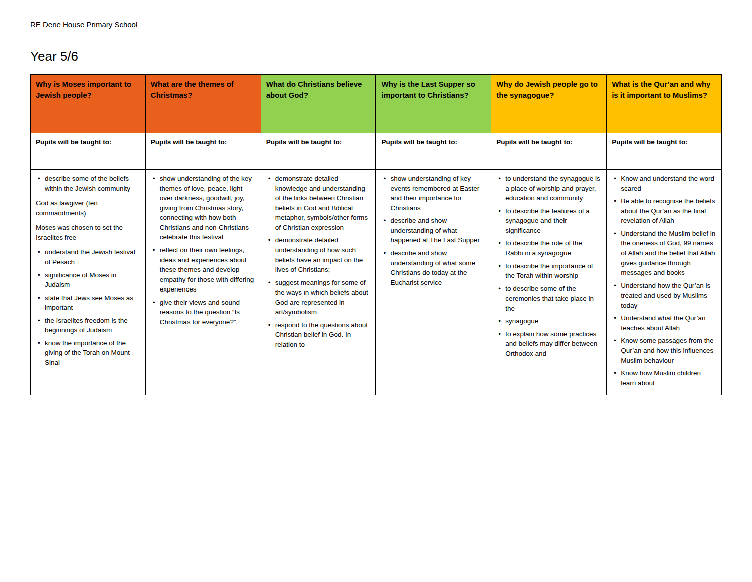RE Dene House Primary School
Year 5/6
| Why is Moses important to Jewish people? | What are the themes of Christmas? | What do Christians believe about God? | Why is the Last Supper so important to Christians? | Why do Jewish people go to the synagogue? | What is the Qur’an and why is it important to Muslims? |
| --- | --- | --- | --- | --- | --- |
| Pupils will be taught to: | Pupils will be taught to: | Pupils will be taught to: | Pupils will be taught to: | Pupils will be taught to: | Pupils will be taught to: |
| describe some of the beliefs within the Jewish community God as lawgiver (ten commandments) Moses was chosen to set the Israelites free understand the Jewish festival of Pesach significance of Moses in Judaism state that Jews see Moses as important the Israelites freedom is the beginnings of Judaism know the importance of the giving of the Torah on Mount Sinai | show understanding of the key themes of love, peace, light over darkness, goodwill, joy, giving from Christmas story, connecting with how both Christians and non-Christians celebrate this festival reflect on their own feelings, ideas and experiences about these themes and develop empathy for those with differing experiences give their views and sound reasons to the question “Is Christmas for everyone?”. | demonstrate detailed knowledge and understanding of the links between Christian beliefs in God and Biblical metaphor, symbols/other forms of Christian expression demonstrate detailed understanding of how such beliefs have an impact on the lives of Christians; suggest meanings for some of the ways in which beliefs about God are represented in art/symbolism respond to the questions about Christian belief in God. In relation to | show understanding of key events remembered at Easter and their importance for Christians describe and show understanding of what happened at The Last Supper describe and show understanding of what some Christians do today at the Eucharist service | to understand the synagogue is a place of worship and prayer, education and community to describe the features of a synagogue and their significance to describe the role of the Rabbi in a synagogue to describe the importance of the Torah within worship to describe some of the ceremonies that take place in the synagogue to explain how some practices and beliefs may differ between Orthodox and | Know and understand the word scared Be able to recognise the beliefs about the Qur’an as the final revelation of Allah Understand the Muslim belief in the oneness of God, 99 names of Allah and the belief that Allah gives guidance through messages and books Understand how the Qur’an is treated and used by Muslims today Understand what the Qur’an teaches about Allah Know some passages from the Qur’an and how this influences Muslim behaviour Know how Muslim children learn about |